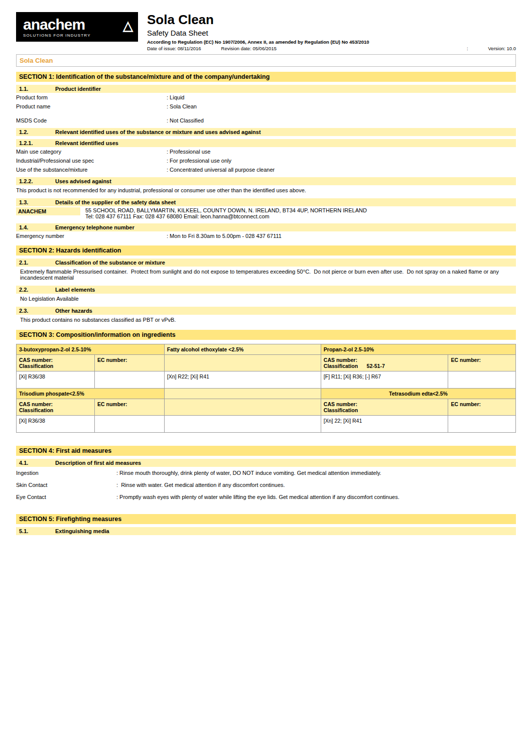anachem
SOLUTIONS FOR INDUSTRY
△
Sola Clean
Safety Data Sheet
According to Regulation (EC) No 1907/2006, Annex II, as amended by Regulation (EU) No 453/2010
Date of issue: 08/11/2016 Revision date: 05/06/2015 : Version: 10.0
Sola Clean
SECTION 1: Identification of the substance/mixture and of the company/undertaking
1.1. Product identifier
Product form
: Liquid
Product name
: Sola Clean
MSDS Code
: Not Classified
1.2. Relevant identified uses of the substance or mixture and uses advised against
1.2.1. Relevant identified uses
Main use category
: Professional use
Industrial/Professional use spec
: For professional use only
Use of the substance/mixture
: Concentrated universal all purpose cleaner
1.2.2. Uses advised against
This product is not recommended for any industrial, professional or consumer use other than the identified uses above.
1.3. Details of the supplier of the safety data sheet
ANACHEM
55 SCHOOL ROAD, BALLYMARTIN, KILKEEL, COUNTY DOWN, N. IRELAND, BT34 4UP, NORTHERN IRELAND
Tel: 028 437 67111 Fax: 028 437 68080 Email: leon.hanna@btconnect.com
1.4. Emergency telephone number
Emergency number
: Mon to Fri 8.30am to 5.00pm - 028 437 67111
SECTION 2: Hazards identification
2.1. Classification of the substance or mixture
Extremely flammable Pressurised container. Protect from sunlight and do not expose to temperatures exceeding 50°C. Do not pierce or burn even after use. Do not spray on a naked flame or any incandescent material
2.2. Label elements
No Legislation Available
2.3. Other hazards
This product contains no substances classified as PBT or vPvB.
SECTION 3: Composition/information on ingredients
| 3-butoxypropan-2-ol 2.5-10% | Fatty alcohol ethoxylate <2.5% | Propan-2-ol 2.5-10% |
| CAS number: Classification | EC number: | | CAS number: Classification 52-51-7 | EC number: |
| [Xi] R36/38 | | [Xn] R22; [Xi] R41 | [F] R11; [Xi] R36; [-] R67 | |
| Trisodium phospate<2.5% | | Tetrasodium edta<2.5% |
| CAS number: Classification | EC number: | | CAS number: Classification | EC number: |
| [Xi] R36/38 | | | [Xn] 22; [Xi] R41 | |
SECTION 4: First aid measures
4.1. Description of first aid measures
Ingestion
: Rinse mouth thoroughly, drink plenty of water, DO NOT induce vomiting. Get medical attention immediately.
Skin Contact
: Rinse with water. Get medical attention if any discomfort continues.
Eye Contact
: Promptly wash eyes with plenty of water while lifting the eye lids. Get medical attention if any discomfort continues.
SECTION 5: Firefighting measures
5.1. Extinguishing media